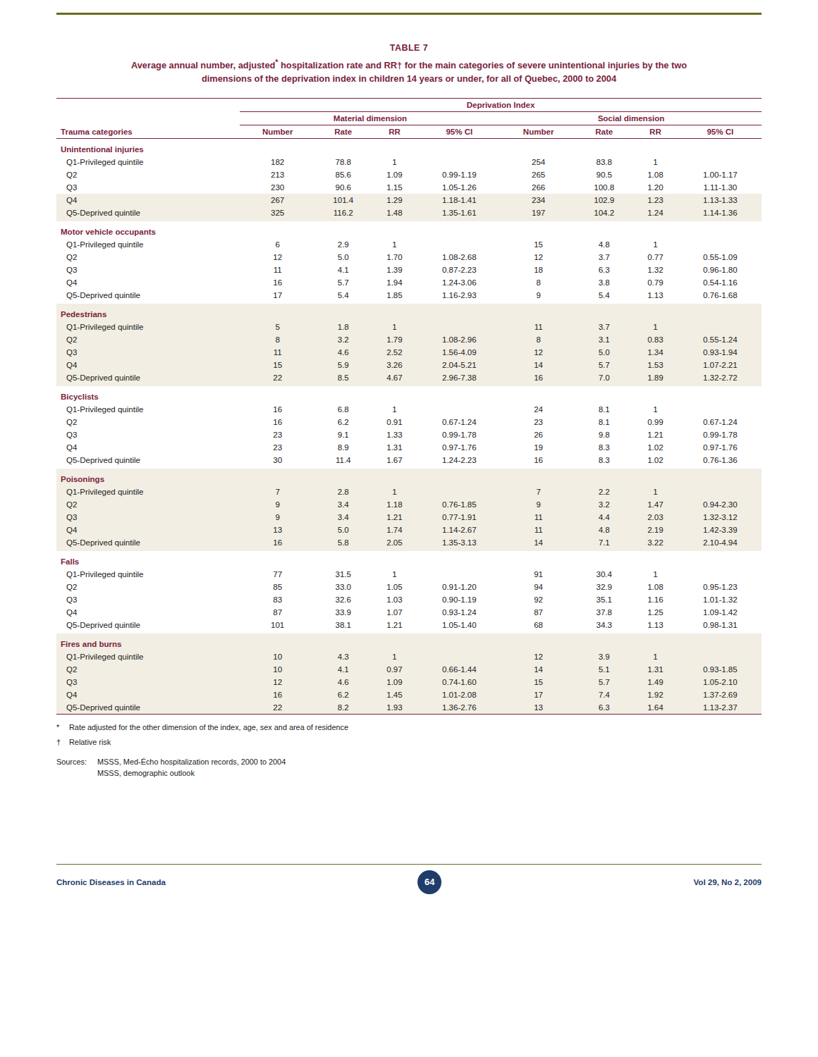TABLE 7
Average annual number, adjusted* hospitalization rate and RR† for the main categories of severe unintentional injuries by the two
dimensions of the deprivation index in children 14 years or under, for all of Quebec, 2000 to 2004
| Trauma categories | Deprivation Index |
| --- | --- |
| Material dimension | Social dimension |
| Number | Rate | RR | 95% CI | Number | Rate | RR | 95% CI |
| Unintentional injuries | |
| Q1-Privileged quintile | 182 | 78.8 | 1 | | 254 | 83.8 | 1 | |
| Q2 | 213 | 85.6 | 1.09 | 0.99-1.19 | 265 | 90.5 | 1.08 | 1.00-1.17 |
| Q3 | 230 | 90.6 | 1.15 | 1.05-1.26 | 266 | 100.8 | 1.20 | 1.11-1.30 |
| Q4 | 267 | 101.4 | 1.29 | 1.18-1.41 | 234 | 102.9 | 1.23 | 1.13-1.33 |
| Q5-Deprived quintile | 325 | 116.2 | 1.48 | 1.35-1.61 | 197 | 104.2 | 1.24 | 1.14-1.36 |
| Motor vehicle occupants | |
| Q1-Privileged quintile | 6 | 2.9 | 1 | | 15 | 4.8 | 1 | |
| Q2 | 12 | 5.0 | 1.70 | 1.08-2.68 | 12 | 3.7 | 0.77 | 0.55-1.09 |
| Q3 | 11 | 4.1 | 1.39 | 0.87-2.23 | 18 | 6.3 | 1.32 | 0.96-1.80 |
| Q4 | 16 | 5.7 | 1.94 | 1.24-3.06 | 8 | 3.8 | 0.79 | 0.54-1.16 |
| Q5-Deprived quintile | 17 | 5.4 | 1.85 | 1.16-2.93 | 9 | 5.4 | 1.13 | 0.76-1.68 |
| Pedestrians | |
| Q1-Privileged quintile | 5 | 1.8 | 1 | | 11 | 3.7 | 1 | |
| Q2 | 8 | 3.2 | 1.79 | 1.08-2.96 | 8 | 3.1 | 0.83 | 0.55-1.24 |
| Q3 | 11 | 4.6 | 2.52 | 1.56-4.09 | 12 | 5.0 | 1.34 | 0.93-1.94 |
| Q4 | 15 | 5.9 | 3.26 | 2.04-5.21 | 14 | 5.7 | 1.53 | 1.07-2.21 |
| Q5-Deprived quintile | 22 | 8.5 | 4.67 | 2.96-7.38 | 16 | 7.0 | 1.89 | 1.32-2.72 |
| Bicyclists | |
| Q1-Privileged quintile | 16 | 6.8 | 1 | | 24 | 8.1 | 1 | |
| Q2 | 16 | 6.2 | 0.91 | 0.67-1.24 | 23 | 8.1 | 0.99 | 0.67-1.24 |
| Q3 | 23 | 9.1 | 1.33 | 0.99-1.78 | 26 | 9.8 | 1.21 | 0.99-1.78 |
| Q4 | 23 | 8.9 | 1.31 | 0.97-1.76 | 19 | 8.3 | 1.02 | 0.97-1.76 |
| Q5-Deprived quintile | 30 | 11.4 | 1.67 | 1.24-2.23 | 16 | 8.3 | 1.02 | 0.76-1.36 |
| Poisonings | |
| Q1-Privileged quintile | 7 | 2.8 | 1 | | 7 | 2.2 | 1 | |
| Q2 | 9 | 3.4 | 1.18 | 0.76-1.85 | 9 | 3.2 | 1.47 | 0.94-2.30 |
| Q3 | 9 | 3.4 | 1.21 | 0.77-1.91 | 11 | 4.4 | 2.03 | 1.32-3.12 |
| Q4 | 13 | 5.0 | 1.74 | 1.14-2.67 | 11 | 4.8 | 2.19 | 1.42-3.39 |
| Q5-Deprived quintile | 16 | 5.8 | 2.05 | 1.35-3.13 | 14 | 7.1 | 3.22 | 2.10-4.94 |
| Falls | |
| Q1-Privileged quintile | 77 | 31.5 | 1 | | 91 | 30.4 | 1 | |
| Q2 | 85 | 33.0 | 1.05 | 0.91-1.20 | 94 | 32.9 | 1.08 | 0.95-1.23 |
| Q3 | 83 | 32.6 | 1.03 | 0.90-1.19 | 92 | 35.1 | 1.16 | 1.01-1.32 |
| Q4 | 87 | 33.9 | 1.07 | 0.93-1.24 | 87 | 37.8 | 1.25 | 1.09-1.42 |
| Q5-Deprived quintile | 101 | 38.1 | 1.21 | 1.05-1.40 | 68 | 34.3 | 1.13 | 0.98-1.31 |
| Fires and burns | |
| Q1-Privileged quintile | 10 | 4.3 | 1 | | 12 | 3.9 | 1 | |
| Q2 | 10 | 4.1 | 0.97 | 0.66-1.44 | 14 | 5.1 | 1.31 | 0.93-1.85 |
| Q3 | 12 | 4.6 | 1.09 | 0.74-1.60 | 15 | 5.7 | 1.49 | 1.05-2.10 |
| Q4 | 16 | 6.2 | 1.45 | 1.01-2.08 | 17 | 7.4 | 1.92 | 1.37-2.69 |
| Q5-Deprived quintile | 22 | 8.2 | 1.93 | 1.36-2.76 | 13 | 6.3 | 1.64 | 1.13-2.37 |
*Rate adjusted for the other dimension of the index, age, sex and area of residence
†Relative risk
Sources: MSSS, Med-Écho hospitalization records, 2000 to 2004
MSSS, demographic outlook
Chronic Diseases in Canada
64
Vol 29, No 2, 2009